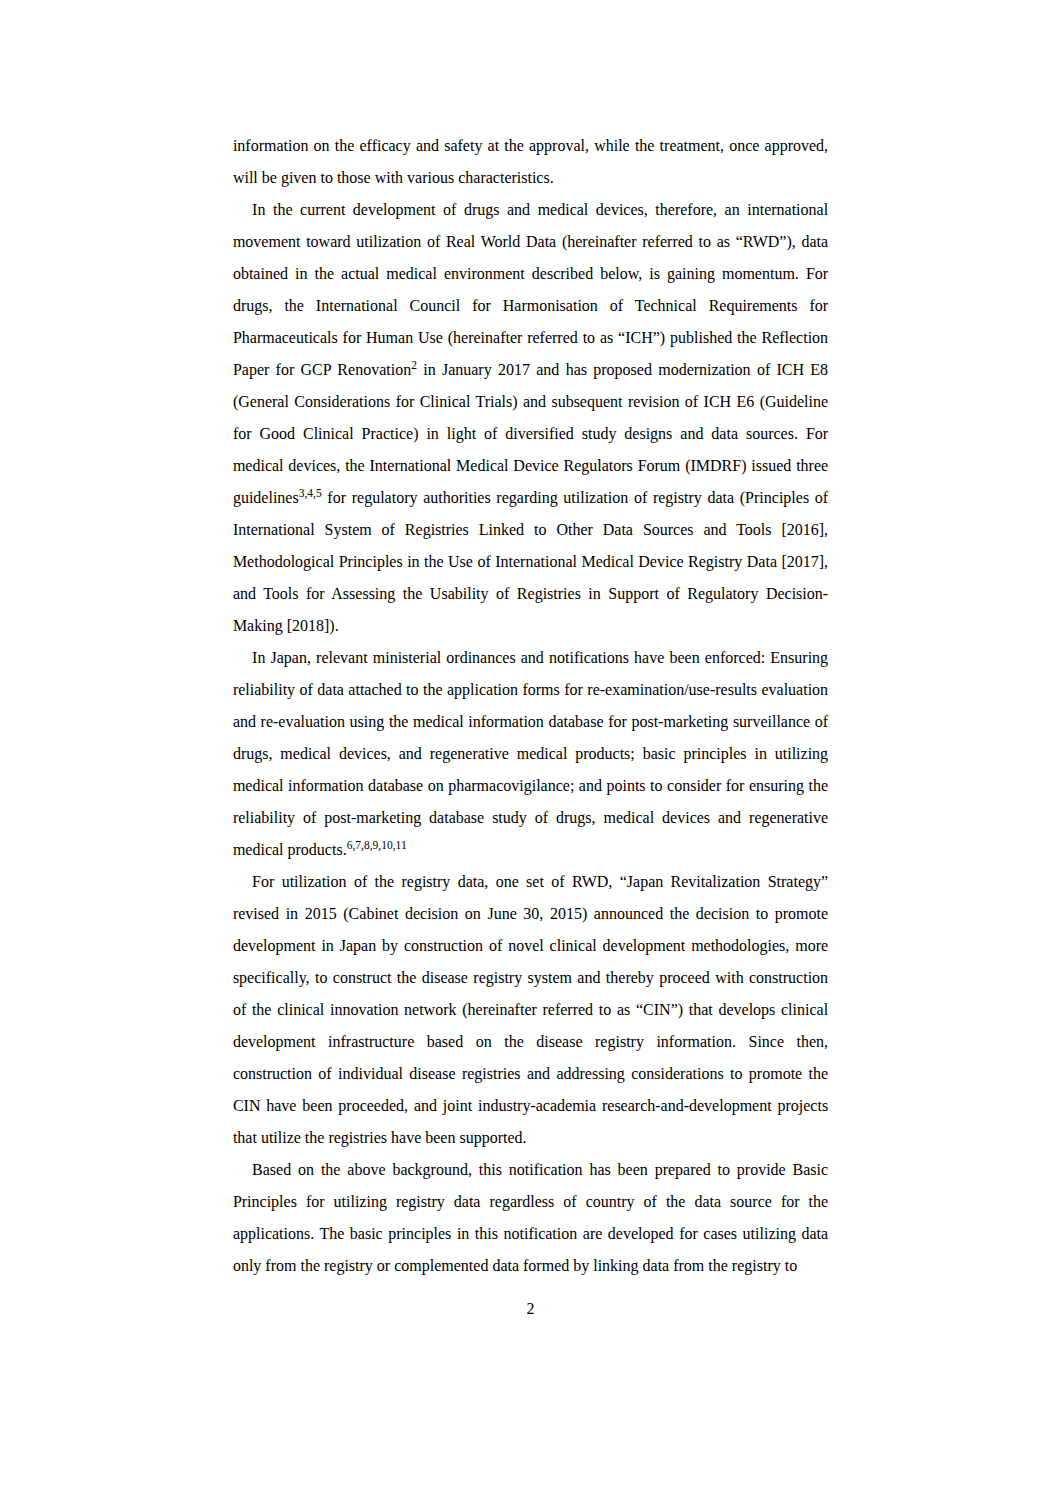information on the efficacy and safety at the approval, while the treatment, once approved, will be given to those with various characteristics.
In the current development of drugs and medical devices, therefore, an international movement toward utilization of Real World Data (hereinafter referred to as “RWD”), data obtained in the actual medical environment described below, is gaining momentum. For drugs, the International Council for Harmonisation of Technical Requirements for Pharmaceuticals for Human Use (hereinafter referred to as “ICH”) published the Reflection Paper for GCP Renovation2 in January 2017 and has proposed modernization of ICH E8 (General Considerations for Clinical Trials) and subsequent revision of ICH E6 (Guideline for Good Clinical Practice) in light of diversified study designs and data sources. For medical devices, the International Medical Device Regulators Forum (IMDRF) issued three guidelines3,4,5 for regulatory authorities regarding utilization of registry data (Principles of International System of Registries Linked to Other Data Sources and Tools [2016], Methodological Principles in the Use of International Medical Device Registry Data [2017], and Tools for Assessing the Usability of Registries in Support of Regulatory Decision-Making [2018]).
In Japan, relevant ministerial ordinances and notifications have been enforced: Ensuring reliability of data attached to the application forms for re-examination/use-results evaluation and re-evaluation using the medical information database for post-marketing surveillance of drugs, medical devices, and regenerative medical products; basic principles in utilizing medical information database on pharmacovigilance; and points to consider for ensuring the reliability of post-marketing database study of drugs, medical devices and regenerative medical products.6,7,8,9,10,11
For utilization of the registry data, one set of RWD, “Japan Revitalization Strategy” revised in 2015 (Cabinet decision on June 30, 2015) announced the decision to promote development in Japan by construction of novel clinical development methodologies, more specifically, to construct the disease registry system and thereby proceed with construction of the clinical innovation network (hereinafter referred to as “CIN”) that develops clinical development infrastructure based on the disease registry information. Since then, construction of individual disease registries and addressing considerations to promote the CIN have been proceeded, and joint industry-academia research-and-development projects that utilize the registries have been supported.
Based on the above background, this notification has been prepared to provide Basic Principles for utilizing registry data regardless of country of the data source for the applications. The basic principles in this notification are developed for cases utilizing data only from the registry or complemented data formed by linking data from the registry to
2